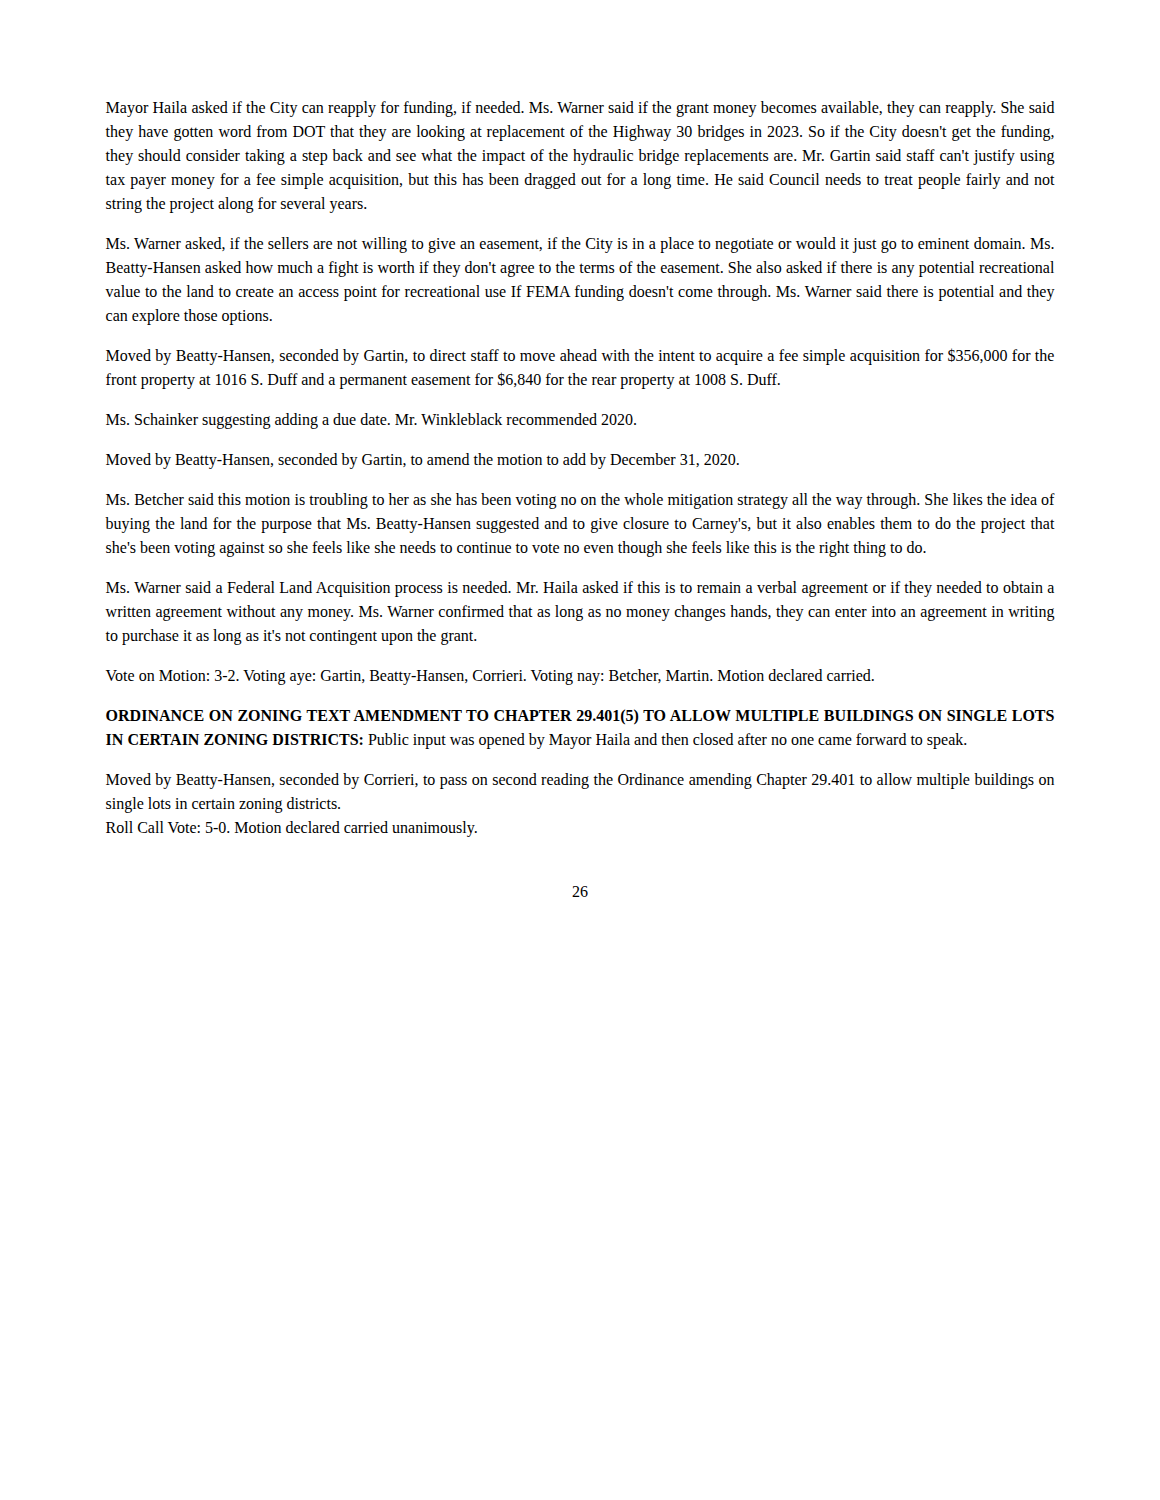Mayor Haila asked if the City can reapply for funding, if needed. Ms. Warner said if the grant money becomes available, they can reapply. She said they have gotten word from DOT that they are looking at replacement of the Highway 30 bridges in 2023. So if the City doesn't get the funding, they should consider taking a step back and see what the impact of the hydraulic bridge replacements are. Mr. Gartin said staff can't justify using tax payer money for a fee simple acquisition, but this has been dragged out for a long time. He said Council needs to treat people fairly and not string the project along for several years.
Ms. Warner asked, if the sellers are not willing to give an easement, if the City is in a place to negotiate or would it just go to eminent domain. Ms. Beatty-Hansen asked how much a fight is worth if they don't agree to the terms of the easement. She also asked if there is any potential recreational value to the land to create an access point for recreational use If FEMA funding doesn't come through. Ms. Warner said there is potential and they can explore those options.
Moved by Beatty-Hansen, seconded by Gartin, to direct staff to move ahead with the intent to acquire a fee simple acquisition for $356,000 for the front property at 1016 S. Duff and a permanent easement for $6,840 for the rear property at 1008 S. Duff.
Ms. Schainker suggesting adding a due date. Mr. Winkleblack recommended 2020.
Moved by Beatty-Hansen, seconded by Gartin, to amend the motion to add by December 31, 2020.
Ms. Betcher said this motion is troubling to her as she has been voting no on the whole mitigation strategy all the way through. She likes the idea of buying the land for the purpose that Ms. Beatty-Hansen suggested and to give closure to Carney's, but it also enables them to do the project that she's been voting against so she feels like she needs to continue to vote no even though she feels like this is the right thing to do.
Ms. Warner said a Federal Land Acquisition process is needed. Mr. Haila asked if this is to remain a verbal agreement or if they needed to obtain a written agreement without any money. Ms. Warner confirmed that as long as no money changes hands, they can enter into an agreement in writing to purchase it as long as it's not contingent upon the grant.
Vote on Motion: 3-2. Voting aye: Gartin, Beatty-Hansen, Corrieri. Voting nay: Betcher, Martin. Motion declared carried.
ORDINANCE ON ZONING TEXT AMENDMENT TO CHAPTER 29.401(5) TO ALLOW MULTIPLE BUILDINGS ON SINGLE LOTS IN CERTAIN ZONING DISTRICTS: Public input was opened by Mayor Haila and then closed after no one came forward to speak.
Moved by Beatty-Hansen, seconded by Corrieri, to pass on second reading the Ordinance amending Chapter 29.401 to allow multiple buildings on single lots in certain zoning districts.
Roll Call Vote: 5-0. Motion declared carried unanimously.
26